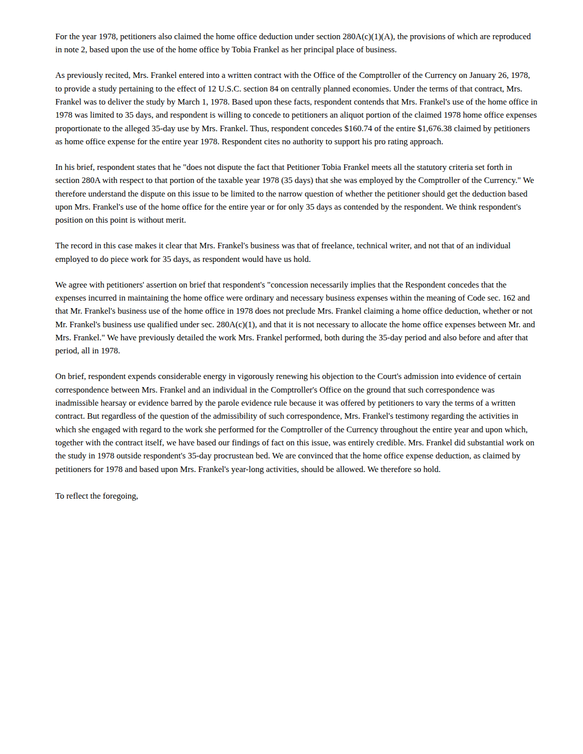For the year 1978, petitioners also claimed the home office deduction under section 280A(c)(1)(A), the provisions of which are reproduced in note 2, based upon the use of the home office by Tobia Frankel as her principal place of business.
As previously recited, Mrs. Frankel entered into a written contract with the Office of the Comptroller of the Currency on January 26, 1978, to provide a study pertaining to the effect of 12 U.S.C. section 84 on centrally planned economies. Under the terms of that contract, Mrs. Frankel was to deliver the study by March 1, 1978. Based upon these facts, respondent contends that Mrs. Frankel's use of the home office in 1978 was limited to 35 days, and respondent is willing to concede to petitioners an aliquot portion of the claimed 1978 home office expenses proportionate to the alleged 35-day use by Mrs. Frankel. Thus, respondent concedes $160.74 of the entire $1,676.38 claimed by petitioners as home office expense for the entire year 1978. Respondent cites no authority to support his pro rating approach.
In his brief, respondent states that he "does not dispute the fact that Petitioner Tobia Frankel meets all the statutory criteria set forth in section 280A with respect to that portion of the taxable year 1978 (35 days) that she was employed by the Comptroller of the Currency." We therefore understand the dispute on this issue to be limited to the narrow question of whether the petitioner should get the deduction based upon Mrs. Frankel's use of the home office for the entire year or for only 35 days as contended by the respondent. We think respondent's position on this point is without merit.
The record in this case makes it clear that Mrs. Frankel's business was that of freelance, technical writer, and not that of an individual employed to do piece work for 35 days, as respondent would have us hold.
We agree with petitioners' assertion on brief that respondent's "concession necessarily implies that the Respondent concedes that the expenses incurred in maintaining the home office were ordinary and necessary business expenses within the meaning of Code sec. 162 and that Mr. Frankel's business use of the home office in 1978 does not preclude Mrs. Frankel claiming a home office deduction, whether or not Mr. Frankel's business use qualified under sec. 280A(c)(1), and that it is not necessary to allocate the home office expenses between Mr. and Mrs. Frankel." We have previously detailed the work Mrs. Frankel performed, both during the 35-day period and also before and after that period, all in 1978.
On brief, respondent expends considerable energy in vigorously renewing his objection to the Court's admission into evidence of certain correspondence between Mrs. Frankel and an individual in the Comptroller's Office on the ground that such correspondence was inadmissible hearsay or evidence barred by the parole evidence rule because it was offered by petitioners to vary the terms of a written contract. But regardless of the question of the admissibility of such correspondence, Mrs. Frankel's testimony regarding the activities in which she engaged with regard to the work she performed for the Comptroller of the Currency throughout the entire year and upon which, together with the contract itself, we have based our findings of fact on this issue, was entirely credible. Mrs. Frankel did substantial work on the study in 1978 outside respondent's 35-day procrustean bed. We are convinced that the home office expense deduction, as claimed by petitioners for 1978 and based upon Mrs. Frankel's year-long activities, should be allowed. We therefore so hold.
To reflect the foregoing,